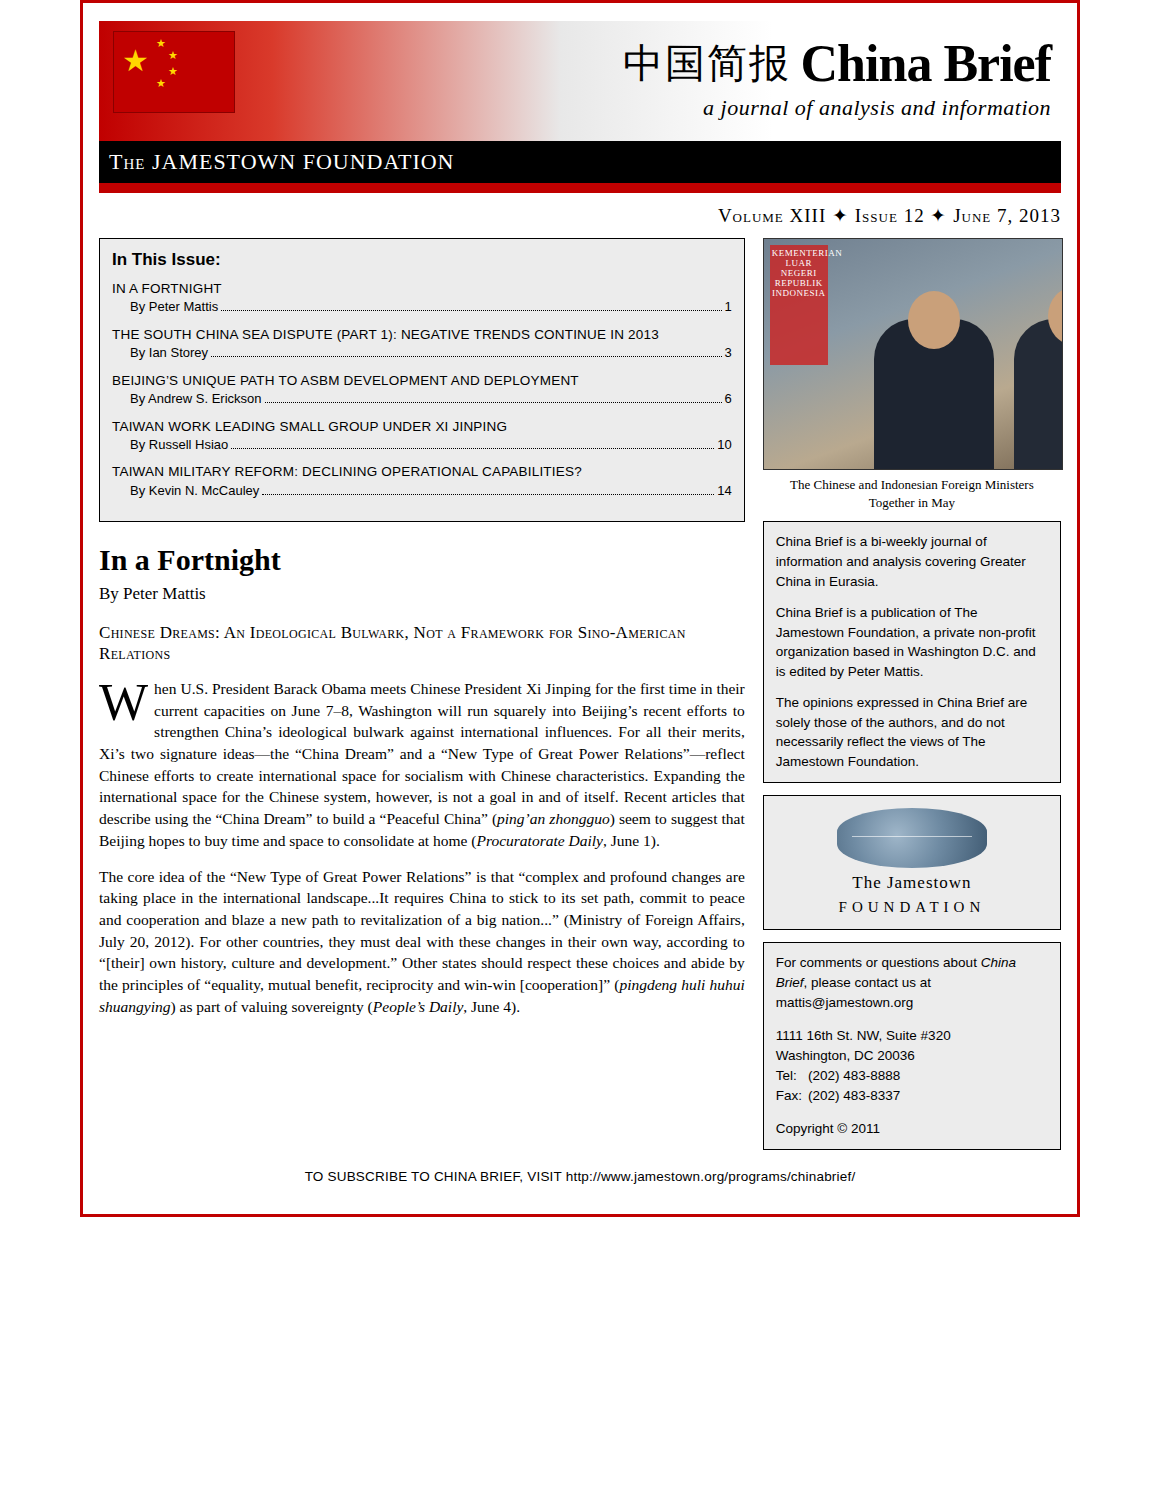★ ★ ★ ★ ★
中国简报 China Brief
a journal of analysis and information
The JAMESTOWN FOUNDATION
Volume XIII ✦ Issue 12 ✦ June 7, 2013
In This Issue:
IN A FORTNIGHT
By Peter Mattis 1
THE SOUTH CHINA SEA DISPUTE (PART 1): NEGATIVE TRENDS CONTINUE IN 2013
By Ian Storey 3
BEIJING’S UNIQUE PATH TO ASBM DEVELOPMENT AND DEPLOYMENT
By Andrew S. Erickson 6
TAIWAN WORK LEADING SMALL GROUP UNDER XI JINPING
By Russell Hsiao 10
TAIWAN MILITARY REFORM: DECLINING OPERATIONAL CAPABILITIES?
By Kevin N. McCauley 14
In a Fortnight
By Peter Mattis
Chinese Dreams: An Ideological Bulwark, Not a Framework for Sino-American Relations
When U.S. President Barack Obama meets Chinese President Xi Jinping for the first time in their current capacities on June 7–8, Washington will run squarely into Beijing’s recent efforts to strengthen China’s ideological bulwark against international influences. For all their merits, Xi’s two signature ideas—the “China Dream” and a “New Type of Great Power Relations”—reflect Chinese efforts to create international space for socialism with Chinese characteristics. Expanding the international space for the Chinese system, however, is not a goal in and of itself. Recent articles that describe using the “China Dream” to build a “Peaceful China” (ping’an zhongguo) seem to suggest that Beijing hopes to buy time and space to consolidate at home (Procuratorate Daily, June 1).
The core idea of the “New Type of Great Power Relations” is that “complex and profound changes are taking place in the international landscape...It requires China to stick to its set path, commit to peace and cooperation and blaze a new path to revitalization of a big nation...” (Ministry of Foreign Affairs, July 20, 2012). For other countries, they must deal with these changes in their own way, according to “[their] own history, culture and development.” Other states should respect these choices and abide by the principles of “equality, mutual benefit, reciprocity and win-win [cooperation]” (pingdeng huli huhui shuangying) as part of valuing sovereignty (People’s Daily, June 4).
KEMENTERIAN LUAR NEGERI REPUBLIK INDONESIA
The Chinese and Indonesian Foreign Ministers Together in May
China Brief is a bi-weekly journal of information and analysis covering Greater China in Eurasia.
China Brief is a publication of The Jamestown Foundation, a private non-profit organization based in Washington D.C. and is edited by Peter Mattis.
The opinions expressed in China Brief are solely those of the authors, and do not necessarily reflect the views of The Jamestown Foundation.
The Jamestown
FOUNDATION
For comments or questions about China Brief, please contact us at
mattis@jamestown.org
1111 16th St. NW, Suite #320
Washington, DC 20036
| Tel: | (202) 483-8888 |
| Fax: | (202) 483-8337 |
Copyright © 2011
TO SUBSCRIBE TO CHINA BRIEF, VISIT http://www.jamestown.org/programs/chinabrief/